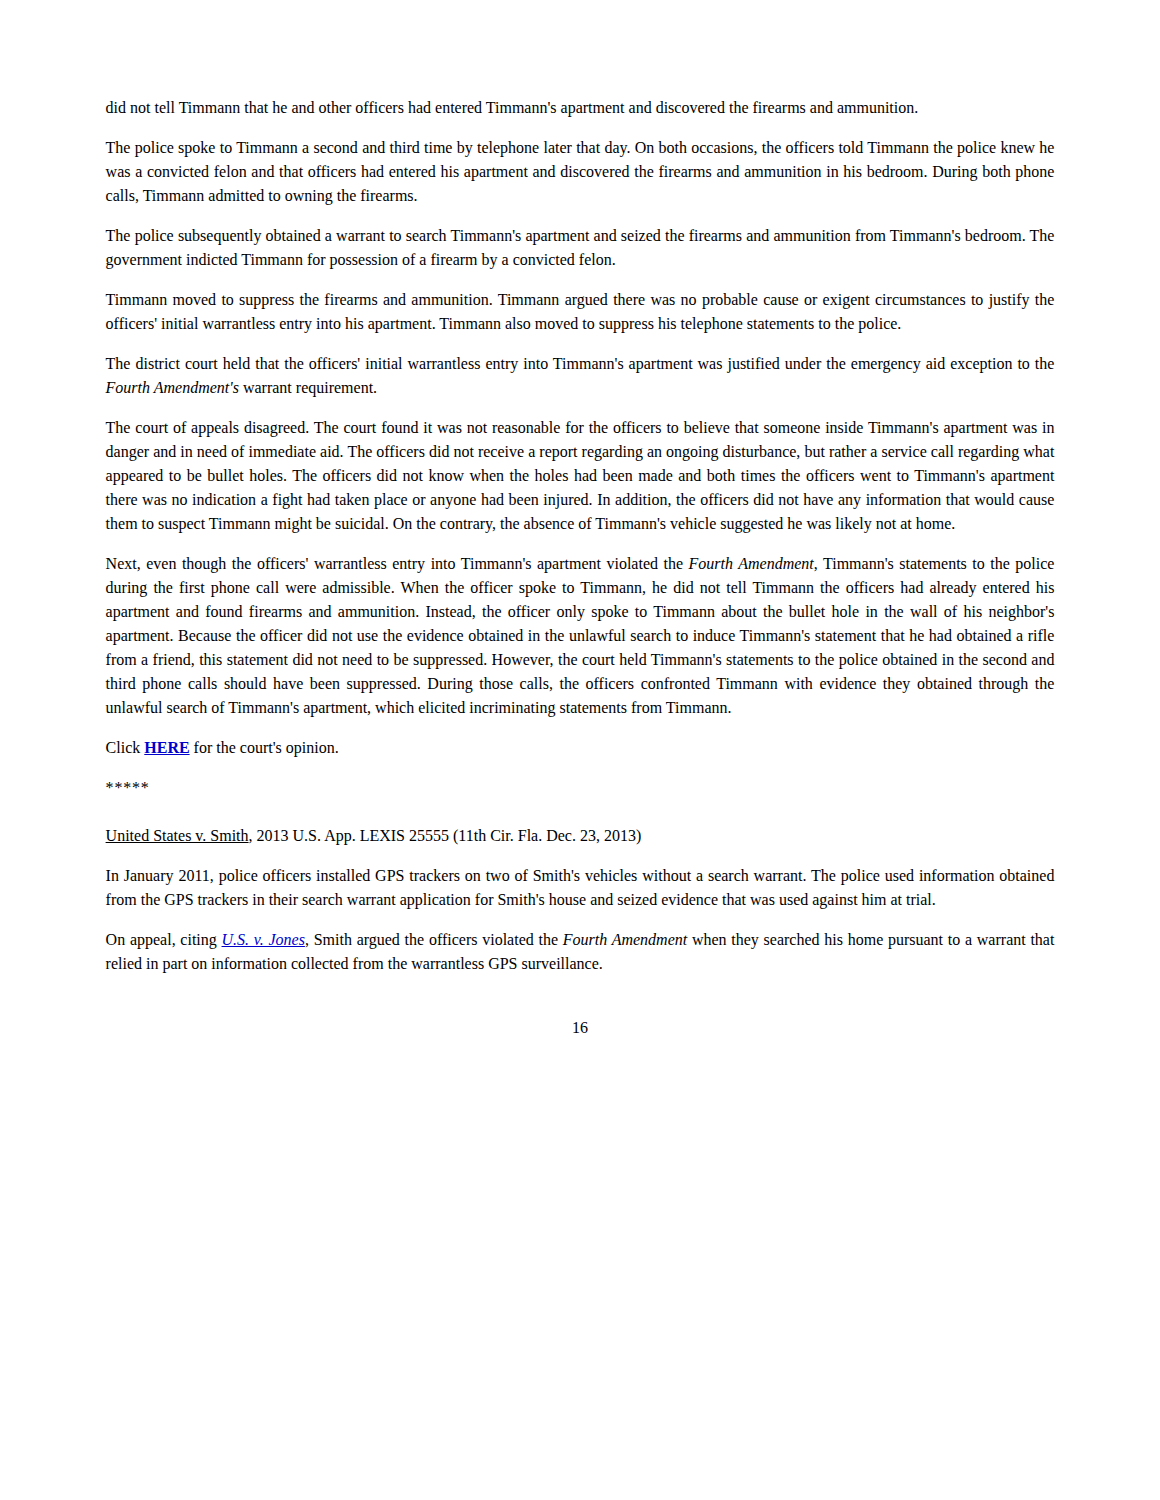did not tell Timmann that he and other officers had entered Timmann's apartment and discovered the firearms and ammunition.
The police spoke to Timmann a second and third time by telephone later that day. On both occasions, the officers told Timmann the police knew he was a convicted felon and that officers had entered his apartment and discovered the firearms and ammunition in his bedroom. During both phone calls, Timmann admitted to owning the firearms.
The police subsequently obtained a warrant to search Timmann's apartment and seized the firearms and ammunition from Timmann's bedroom. The government indicted Timmann for possession of a firearm by a convicted felon.
Timmann moved to suppress the firearms and ammunition. Timmann argued there was no probable cause or exigent circumstances to justify the officers' initial warrantless entry into his apartment. Timmann also moved to suppress his telephone statements to the police.
The district court held that the officers' initial warrantless entry into Timmann's apartment was justified under the emergency aid exception to the Fourth Amendment's warrant requirement.
The court of appeals disagreed. The court found it was not reasonable for the officers to believe that someone inside Timmann's apartment was in danger and in need of immediate aid. The officers did not receive a report regarding an ongoing disturbance, but rather a service call regarding what appeared to be bullet holes. The officers did not know when the holes had been made and both times the officers went to Timmann's apartment there was no indication a fight had taken place or anyone had been injured. In addition, the officers did not have any information that would cause them to suspect Timmann might be suicidal. On the contrary, the absence of Timmann's vehicle suggested he was likely not at home.
Next, even though the officers' warrantless entry into Timmann's apartment violated the Fourth Amendment, Timmann's statements to the police during the first phone call were admissible. When the officer spoke to Timmann, he did not tell Timmann the officers had already entered his apartment and found firearms and ammunition. Instead, the officer only spoke to Timmann about the bullet hole in the wall of his neighbor's apartment. Because the officer did not use the evidence obtained in the unlawful search to induce Timmann's statement that he had obtained a rifle from a friend, this statement did not need to be suppressed. However, the court held Timmann's statements to the police obtained in the second and third phone calls should have been suppressed. During those calls, the officers confronted Timmann with evidence they obtained through the unlawful search of Timmann's apartment, which elicited incriminating statements from Timmann.
Click HERE for the court's opinion.
*****
United States v. Smith, 2013 U.S. App. LEXIS 25555 (11th Cir. Fla. Dec. 23, 2013)
In January 2011, police officers installed GPS trackers on two of Smith's vehicles without a search warrant. The police used information obtained from the GPS trackers in their search warrant application for Smith's house and seized evidence that was used against him at trial.
On appeal, citing U.S. v. Jones, Smith argued the officers violated the Fourth Amendment when they searched his home pursuant to a warrant that relied in part on information collected from the warrantless GPS surveillance.
16